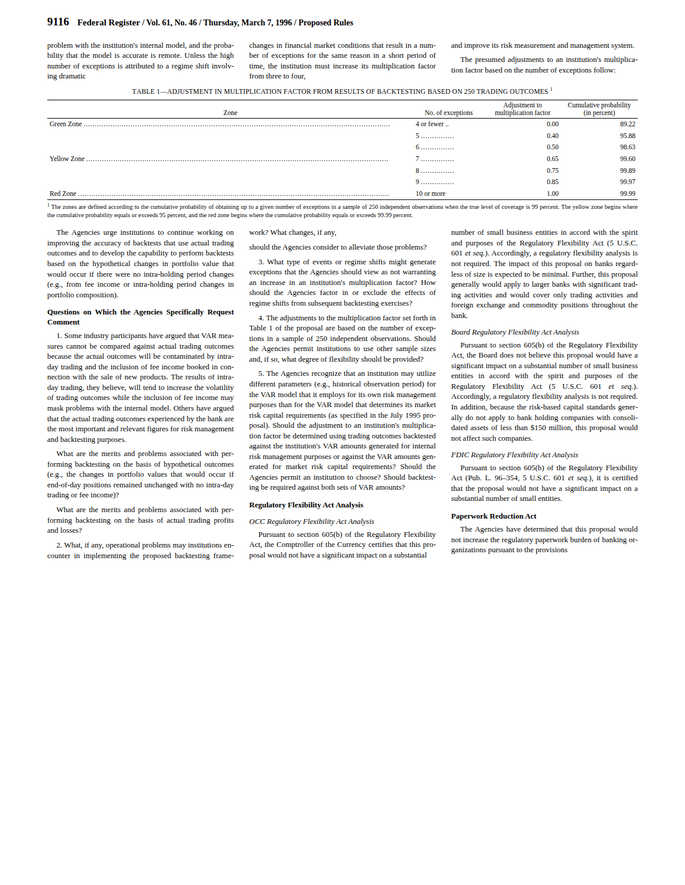9116
Federal Register / Vol. 61, No. 46 / Thursday, March 7, 1996 / Proposed Rules
problem with the institution's internal model, and the probability that the model is accurate is remote. Unless the high number of exceptions is attributed to a regime shift involving dramatic
changes in financial market conditions that result in a number of exceptions for the same reason in a short period of time, the institution must increase its multiplication factor from three to four,
and improve its risk measurement and management system.
The presumed adjustments to an institution's multiplication factor based on the number of exceptions follow:
TABLE 1—ADJUSTMENT IN MULTIPLICATION FACTOR FROM RESULTS OF BACKTESTING BASED ON 250 TRADING OUTCOMES 1
| Zone | No. of exceptions | Adjustment to multiplication factor | Cumulative probability (in percent) |
| --- | --- | --- | --- |
| Green Zone ......................................................................................................................................... | 4 or fewer .. | 0.00 | 89.22 |
| | 5 ............... | 0.40 | 95.88 |
| | 6 ............... | 0.50 | 98.63 |
| Yellow Zone ....................................................................................................................................... | 7 ............... | 0.65 | 99.60 |
| | 8 ............... | 0.75 | 99.89 |
| | 9 ............... | 0.85 | 99.97 |
| Red Zone ........................................................................................................................................... | 10 or more | 1.00 | 99.99 |
1 The zones are defined according to the cumulative probability of obtaining up to a given number of exceptions in a sample of 250 independent observations when the true level of coverage is 99 percent. The yellow zone begins where the cumulative probability equals or exceeds 95 percent, and the red zone begins where the cumulative probability equals or exceeds 99.99 percent.
The Agencies urge institutions to continue working on improving the accuracy of backtests that use actual trading outcomes and to develop the capability to perform backtests based on the hypothetical changes in portfolio value that would occur if there were no intra-holding period changes (e.g., from fee income or intra-holding period changes in portfolio composition).
Questions on Which the Agencies Specifically Request Comment
1. Some industry participants have argued that VAR measures cannot be compared against actual trading outcomes because the actual outcomes will be contaminated by intra-day trading and the inclusion of fee income booked in connection with the sale of new products. The results of intra-day trading, they believe, will tend to increase the volatility of trading outcomes while the inclusion of fee income may mask problems with the internal model. Others have argued that the actual trading outcomes experienced by the bank are the most important and relevant figures for risk management and backtesting purposes.
What are the merits and problems associated with performing backtesting on the basis of hypothetical outcomes (e.g., the changes in portfolio values that would occur if end-of-day positions remained unchanged with no intra-day trading or fee income)?
What are the merits and problems associated with performing backtesting on the basis of actual trading profits and losses?
2. What, if any, operational problems may institutions encounter in implementing the proposed backtesting framework? What changes, if any,
should the Agencies consider to alleviate those problems?
3. What type of events or regime shifts might generate exceptions that the Agencies should view as not warranting an increase in an institution's multiplication factor? How should the Agencies factor in or exclude the effects of regime shifts from subsequent backtesting exercises?
4. The adjustments to the multiplication factor set forth in Table 1 of the proposal are based on the number of exceptions in a sample of 250 independent observations. Should the Agencies permit institutions to use other sample sizes and, if so, what degree of flexibility should be provided?
5. The Agencies recognize that an institution may utilize different parameters (e.g., historical observation period) for the VAR model that it employs for its own risk management purposes than for the VAR model that determines its market risk capital requirements (as specified in the July 1995 proposal). Should the adjustment to an institution's multiplication factor be determined using trading outcomes backtested against the institution's VAR amounts generated for internal risk management purposes or against the VAR amounts generated for market risk capital requirements? Should the Agencies permit an institution to choose? Should backtesting be required against both sets of VAR amounts?
Regulatory Flexibility Act Analysis
OCC Regulatory Flexibility Act Analysis
Pursuant to section 605(b) of the Regulatory Flexibility Act, the Comptroller of the Currency certifies that this proposal would not have a significant impact on a substantial
number of small business entities in accord with the spirit and purposes of the Regulatory Flexibility Act (5 U.S.C. 601 et seq.). Accordingly, a regulatory flexibility analysis is not required. The impact of this proposal on banks regardless of size is expected to be minimal. Further, this proposal generally would apply to larger banks with significant trading activities and would cover only trading activities and foreign exchange and commodity positions throughout the bank.
Board Regulatory Flexibility Act Analysis
Pursuant to section 605(b) of the Regulatory Flexibility Act, the Board does not believe this proposal would have a significant impact on a substantial number of small business entities in accord with the spirit and purposes of the Regulatory Flexibility Act (5 U.S.C. 601 et seq.). Accordingly, a regulatory flexibility analysis is not required. In addition, because the risk-based capital standards generally do not apply to bank holding companies with consolidated assets of less than $150 million, this proposal would not affect such companies.
FDIC Regulatory Flexibility Act Analysis
Pursuant to section 605(b) of the Regulatory Flexibility Act (Pub. L. 96–354, 5 U.S.C. 601 et seq.), it is certified that the proposal would not have a significant impact on a substantial number of small entities.
Paperwork Reduction Act
The Agencies have determined that this proposal would not increase the regulatory paperwork burden of banking organizations pursuant to the provisions